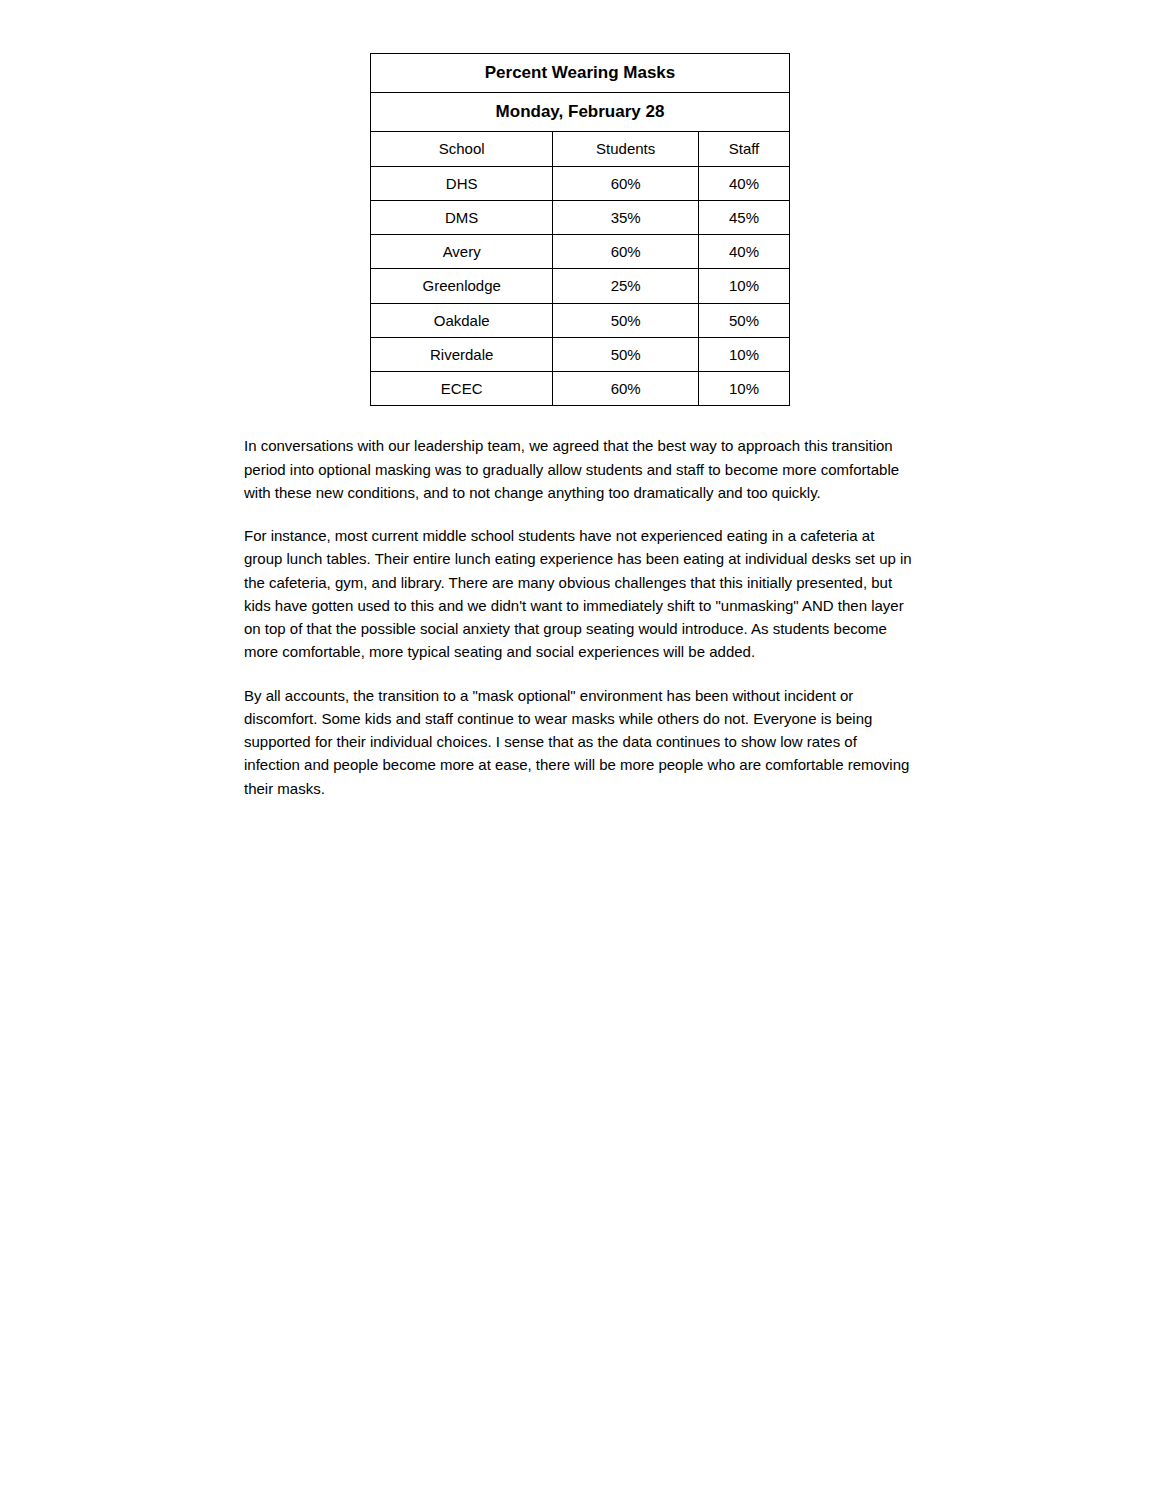Percent Wearing Masks Monday, February 28
| School | Students | Staff |
| --- | --- | --- |
| DHS | 60% | 40% |
| DMS | 35% | 45% |
| Avery | 60% | 40% |
| Greenlodge | 25% | 10% |
| Oakdale | 50% | 50% |
| Riverdale | 50% | 10% |
| ECEC | 60% | 10% |
In conversations with our leadership team, we agreed that the best way to approach this transition period into optional masking was to gradually allow students and staff to become more comfortable with these new conditions, and to not change anything too dramatically and too quickly.
For instance, most current middle school students have not experienced eating in a cafeteria at group lunch tables. Their entire lunch eating experience has been eating at individual desks set up in the cafeteria, gym, and library. There are many obvious challenges that this initially presented, but kids have gotten used to this and we didn't want to immediately shift to "unmasking" AND then layer on top of that the possible social anxiety that group seating would introduce. As students become more comfortable, more typical seating and social experiences will be added.
By all accounts, the transition to a "mask optional" environment has been without incident or discomfort. Some kids and staff continue to wear masks while others do not. Everyone is being supported for their individual choices. I sense that as the data continues to show low rates of infection and people become more at ease, there will be more people who are comfortable removing their masks.